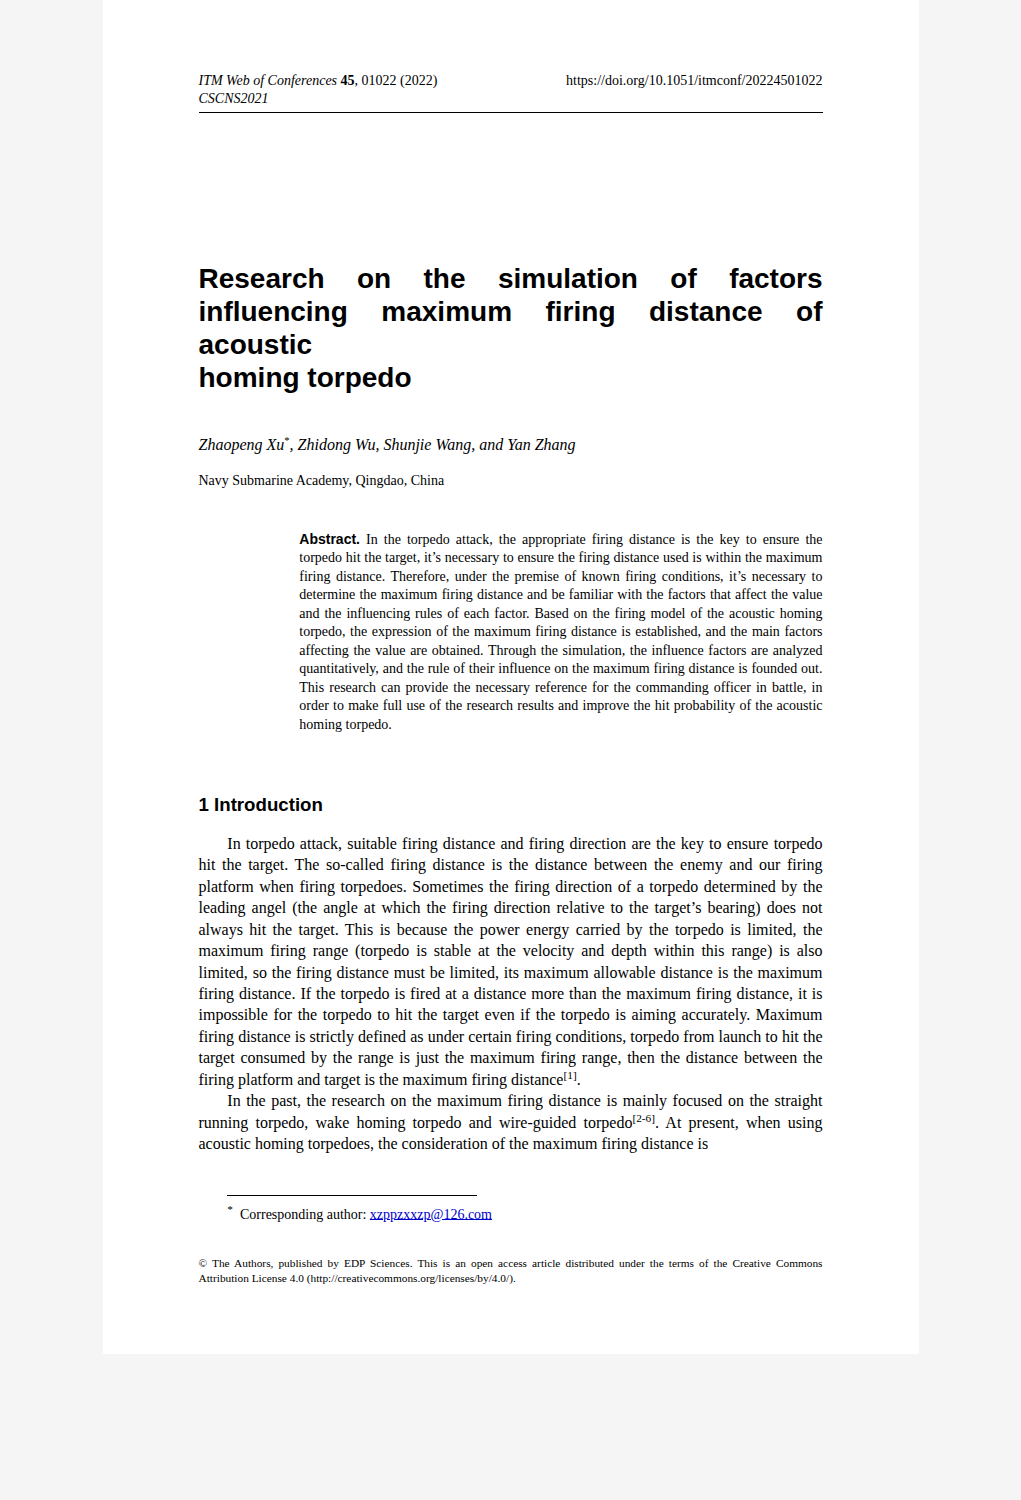ITM Web of Conferences 45, 01022 (2022)
https://doi.org/10.1051/itmconf/20224501022
CSCNS2021
Research on the simulation of factors influencing maximum firing distance of acoustic homing torpedo
Zhaopeng Xu*, Zhidong Wu, Shunjie Wang, and Yan Zhang
Navy Submarine Academy, Qingdao, China
Abstract. In the torpedo attack, the appropriate firing distance is the key to ensure the torpedo hit the target, it’s necessary to ensure the firing distance used is within the maximum firing distance. Therefore, under the premise of known firing conditions, it’s necessary to determine the maximum firing distance and be familiar with the factors that affect the value and the influencing rules of each factor. Based on the firing model of the acoustic homing torpedo, the expression of the maximum firing distance is established, and the main factors affecting the value are obtained. Through the simulation, the influence factors are analyzed quantitatively, and the rule of their influence on the maximum firing distance is founded out. This research can provide the necessary reference for the commanding officer in battle, in order to make full use of the research results and improve the hit probability of the acoustic homing torpedo.
1 Introduction
In torpedo attack, suitable firing distance and firing direction are the key to ensure torpedo hit the target. The so-called firing distance is the distance between the enemy and our firing platform when firing torpedoes. Sometimes the firing direction of a torpedo determined by the leading angel (the angle at which the firing direction relative to the target’s bearing) does not always hit the target. This is because the power energy carried by the torpedo is limited, the maximum firing range (torpedo is stable at the velocity and depth within this range) is also limited, so the firing distance must be limited, its maximum allowable distance is the maximum firing distance. If the torpedo is fired at a distance more than the maximum firing distance, it is impossible for the torpedo to hit the target even if the torpedo is aiming accurately. Maximum firing distance is strictly defined as under certain firing conditions, torpedo from launch to hit the target consumed by the range is just the maximum firing range, then the distance between the firing platform and target is the maximum firing distance[1].
In the past, the research on the maximum firing distance is mainly focused on the straight running torpedo, wake homing torpedo and wire-guided torpedo[2-6]. At present, when using acoustic homing torpedoes, the consideration of the maximum firing distance is
* Corresponding author: xzppzxxzp@126.com
© The Authors, published by EDP Sciences. This is an open access article distributed under the terms of the Creative Commons Attribution License 4.0 (http://creativecommons.org/licenses/by/4.0/).